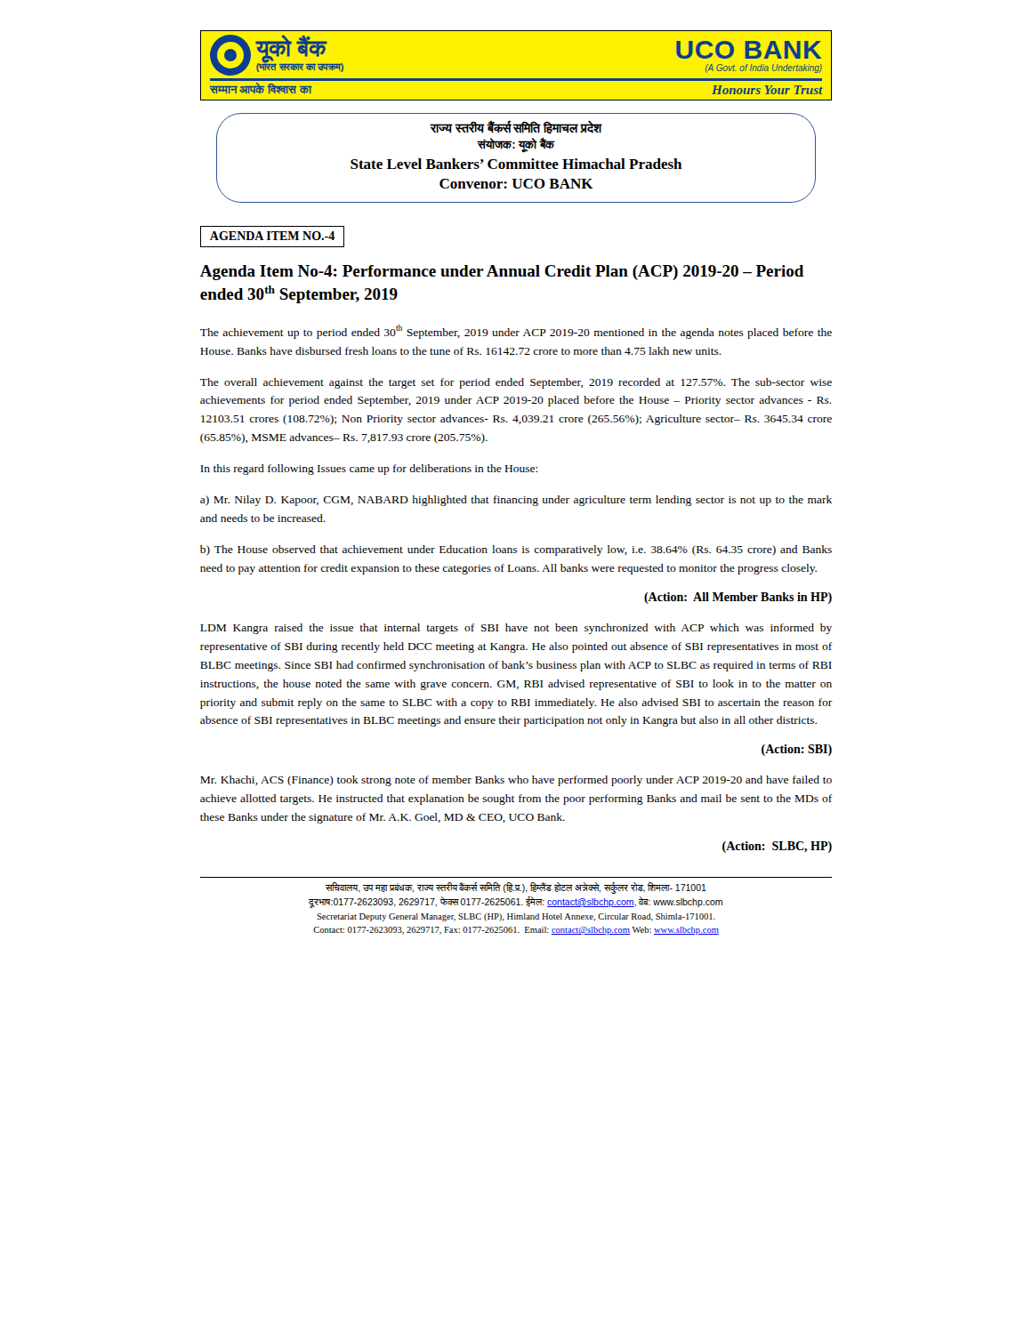यूको बैंक
(भारत सरकार का उपक्रम)
UCO BANK
(A Govt. of India Undertaking)
सम्मान आपके विश्वास का
Honours Your Trust
राज्य स्तरीय बैंकर्स समिति हिमाचल प्रदेश
संयोजक: यूको बैंक
State Level Bankers’ Committee Himachal Pradesh
Convenor: UCO BANK
AGENDA ITEM NO.-4
Agenda Item No-4: Performance under Annual Credit Plan (ACP) 2019-20 – Period ended 30th September, 2019
The achievement up to period ended 30th September, 2019 under ACP 2019-20 mentioned in the agenda notes placed before the House. Banks have disbursed fresh loans to the tune of Rs. 16142.72 crore to more than 4.75 lakh new units.
The overall achievement against the target set for period ended September, 2019 recorded at 127.57%. The sub-sector wise achievements for period ended September, 2019 under ACP 2019-20 placed before the House – Priority sector advances - Rs. 12103.51 crores (108.72%); Non Priority sector advances- Rs. 4,039.21 crore (265.56%); Agriculture sector– Rs. 3645.34 crore (65.85%), MSME advances– Rs. 7,817.93 crore (205.75%).
In this regard following Issues came up for deliberations in the House:
a) Mr. Nilay D. Kapoor, CGM, NABARD highlighted that financing under agriculture term lending sector is not up to the mark and needs to be increased.
b) The House observed that achievement under Education loans is comparatively low, i.e. 38.64% (Rs. 64.35 crore) and Banks need to pay attention for credit expansion to these categories of Loans. All banks were requested to monitor the progress closely.
(Action: All Member Banks in HP)
LDM Kangra raised the issue that internal targets of SBI have not been synchronized with ACP which was informed by representative of SBI during recently held DCC meeting at Kangra. He also pointed out absence of SBI representatives in most of BLBC meetings. Since SBI had confirmed synchronisation of bank’s business plan with ACP to SLBC as required in terms of RBI instructions, the house noted the same with grave concern. GM, RBI advised representative of SBI to look in to the matter on priority and submit reply on the same to SLBC with a copy to RBI immediately. He also advised SBI to ascertain the reason for absence of SBI representatives in BLBC meetings and ensure their participation not only in Kangra but also in all other districts.
(Action: SBI)
Mr. Khachi, ACS (Finance) took strong note of member Banks who have performed poorly under ACP 2019-20 and have failed to achieve allotted targets. He instructed that explanation be sought from the poor performing Banks and mail be sent to the MDs of these Banks under the signature of Mr. A.K. Goel, MD & CEO, UCO Bank.
(Action: SLBC, HP)
सचिवालय, उप महा प्रबंधक, राज्य स्तरीय बैंकर्स समिति (हि.प्र.), हिम्लैंड होटल अन्नेक्से, सर्कुलर रोड, शिमला- 171001
दूरभाष:0177-2623093, 2629717, फेक्स 0177-2625061. ईमेल: contact@slbchp.com, वेब: www.slbchp.com
Secretariat Deputy General Manager, SLBC (HP), Himland Hotel Annexe, Circular Road, Shimla-171001.
Contact: 0177-2623093, 2629717, Fax: 0177-2625061. Email: contact@slbchp.com Web: www.slbchp.com